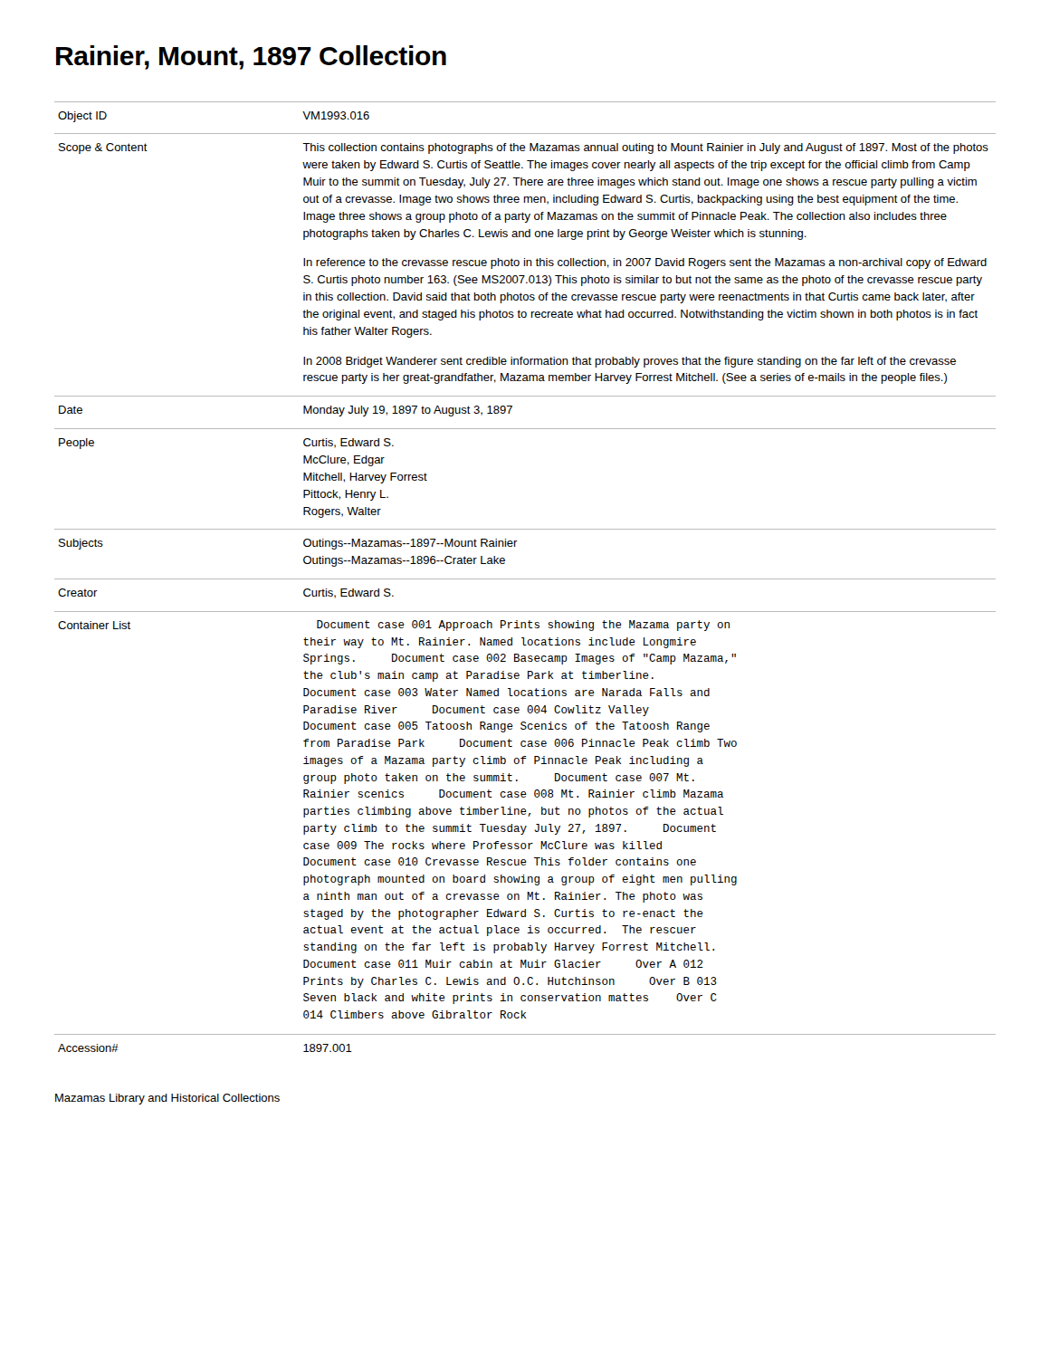Rainier, Mount, 1897 Collection
| Object ID | VM1993.016 |
| Scope & Content | This collection contains photographs of the Mazamas annual outing to Mount Rainier in July and August of 1897. Most of the photos were taken by Edward S. Curtis of Seattle. The images cover nearly all aspects of the trip except for the official climb from Camp Muir to the summit on Tuesday, July 27. There are three images which stand out. Image one shows a rescue party pulling a victim out of a crevasse. Image two shows three men, including Edward S. Curtis, backpacking using the best equipment of the time. Image three shows a group photo of a party of Mazamas on the summit of Pinnacle Peak. The collection also includes three photographs taken by Charles C. Lewis and one large print by George Weister which is stunning. In reference to the crevasse rescue photo in this collection, in 2007 David Rogers sent the Mazamas a non-archival copy of Edward S. Curtis photo number 163. (See MS2007.013) This photo is similar to but not the same as the photo of the crevasse rescue party in this collection. David said that both photos of the crevasse rescue party were reenactments in that Curtis came back later, after the original event, and staged his photos to recreate what had occurred. Notwithstanding the victim shown in both photos is in fact his father Walter Rogers. In 2008 Bridget Wanderer sent credible information that probably proves that the figure standing on the far left of the crevasse rescue party is her great-grandfather, Mazama member Harvey Forrest Mitchell. (See a series of e-mails in the people files.) |
| Date | Monday July 19, 1897 to August 3, 1897 |
| People | Curtis, Edward S. McClure, Edgar Mitchell, Harvey Forrest Pittock, Henry L. Rogers, Walter |
| Subjects | Outings--Mazamas--1897--Mount Rainier Outings--Mazamas--1896--Crater Lake |
| Creator | Curtis, Edward S. |
| Container List | Document case 001 Approach Prints showing the Mazama party on their way to Mt. Rainier. Named locations include Longmire Springs. Document case 002 Basecamp Images of "Camp Mazama," the club's main camp at Paradise Park at timberline. Document case 003 Water Named locations are Narada Falls and Paradise River Document case 004 Cowlitz Valley Document case 005 Tatoosh Range Scenics of the Tatoosh Range from Paradise Park Document case 006 Pinnacle Peak climb Two images of a Mazama party climb of Pinnacle Peak including a group photo taken on the summit. Document case 007 Mt. Rainier scenics Document case 008 Mt. Rainier climb Mazama parties climbing above timberline, but no photos of the actual party climb to the summit Tuesday July 27, 1897. Document case 009 The rocks where Professor McClure was killed Document case 010 Crevasse Rescue This folder contains one photograph mounted on board showing a group of eight men pulling a ninth man out of a crevasse on Mt. Rainier. The photo was staged by the photographer Edward S. Curtis to re-enact the actual event at the actual place is occurred. The rescuer standing on the far left is probably Harvey Forrest Mitchell. Document case 011 Muir cabin at Muir Glacier Over A 012 Prints by Charles C. Lewis and O.C. Hutchinson Over B 013 Seven black and white prints in conservation mattes Over C 014 Climbers above Gibraltor Rock |
| Accession# | 1897.001 |
Mazamas Library and Historical Collections